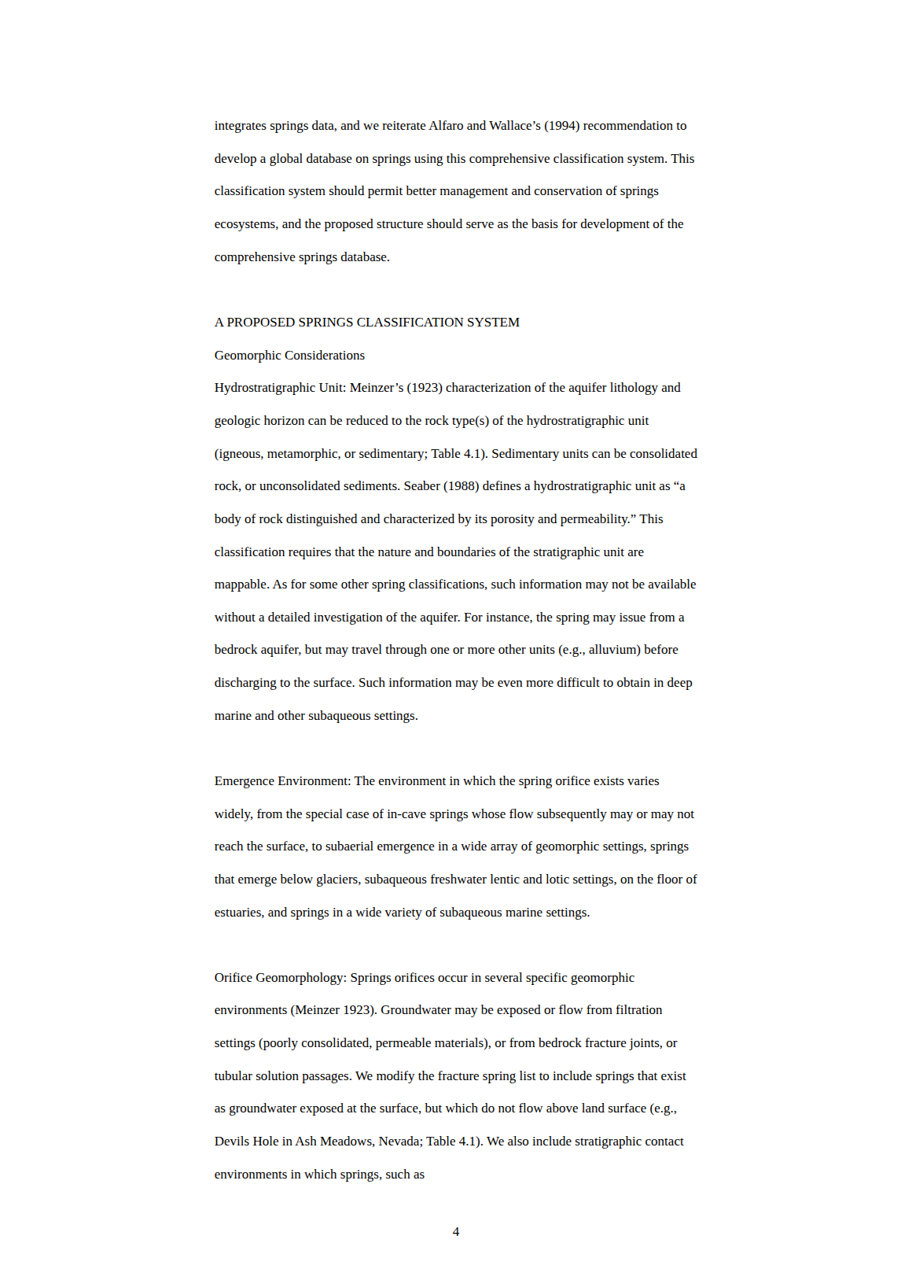integrates springs data, and we reiterate Alfaro and Wallace’s (1994) recommendation to develop a global database on springs using this comprehensive classification system. This classification system should permit better management and conservation of springs ecosystems, and the proposed structure should serve as the basis for development of the comprehensive springs database.
A Proposed Springs Classification System
Geomorphic Considerations
Hydrostratigraphic Unit: Meinzer’s (1923) characterization of the aquifer lithology and geologic horizon can be reduced to the rock type(s) of the hydrostratigraphic unit (igneous, metamorphic, or sedimentary; Table 4.1). Sedimentary units can be consolidated rock, or unconsolidated sediments. Seaber (1988) defines a hydrostratigraphic unit as “a body of rock distinguished and characterized by its porosity and permeability.” This classification requires that the nature and boundaries of the stratigraphic unit are mappable. As for some other spring classifications, such information may not be available without a detailed investigation of the aquifer. For instance, the spring may issue from a bedrock aquifer, but may travel through one or more other units (e.g., alluvium) before discharging to the surface. Such information may be even more difficult to obtain in deep marine and other subaqueous settings.
Emergence Environment: The environment in which the spring orifice exists varies widely, from the special case of in-cave springs whose flow subsequently may or may not reach the surface, to subaerial emergence in a wide array of geomorphic settings, springs that emerge below glaciers, subaqueous freshwater lentic and lotic settings, on the floor of estuaries, and springs in a wide variety of subaqueous marine settings.
Orifice Geomorphology: Springs orifices occur in several specific geomorphic environments (Meinzer 1923). Groundwater may be exposed or flow from filtration settings (poorly consolidated, permeable materials), or from bedrock fracture joints, or tubular solution passages. We modify the fracture spring list to include springs that exist as groundwater exposed at the surface, but which do not flow above land surface (e.g., Devils Hole in Ash Meadows, Nevada; Table 4.1). We also include stratigraphic contact environments in which springs, such as
4